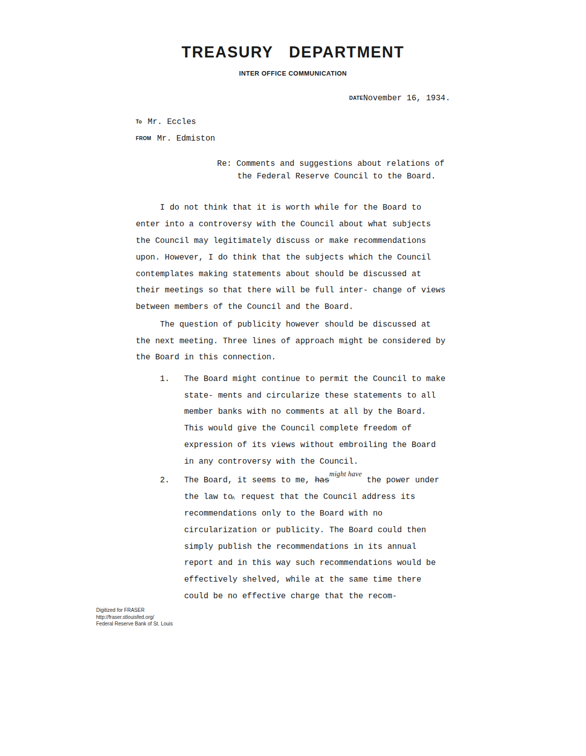TREASURY DEPARTMENT
INTER OFFICE COMMUNICATION
DATENovember 16, 1934.
To Mr. Eccles
FROMMr. Edmiston
Re: Comments and suggestions about relations of
the Federal Reserve Council to the Board.
I do not think that it is worth while for the Board to enter into a controversy with the Council about what subjects the Council may legitimately discuss or make recommendations upon. However, I do think that the subjects which the Council contemplates making statements about should be discussed at their meetings so that there will be full inter- change of views between members of the Council and the Board.
The question of publicity however should be discussed at the next meeting. Three lines of approach might be considered by the Board in this connection.
1. The Board might continue to permit the Council to make state- ments and circularize these statements to all member banks with no comments at all by the Board. This would give the Council complete freedom of expression of its views without embroiling the Board in any controversy with the Council.
2. The Board, it seems to me, has might have the power under the law to^ request that the Council address its recommendations only to the Board with no circularization or publicity. The Board could then simply publish the recommendations in its annual report and in this way such recommendations would be effectively shelved, while at the same time there could be no effective charge that the recom-
Digitized for FRASER
http://fraser.stlouisfed.org/
Federal Reserve Bank of St. Louis